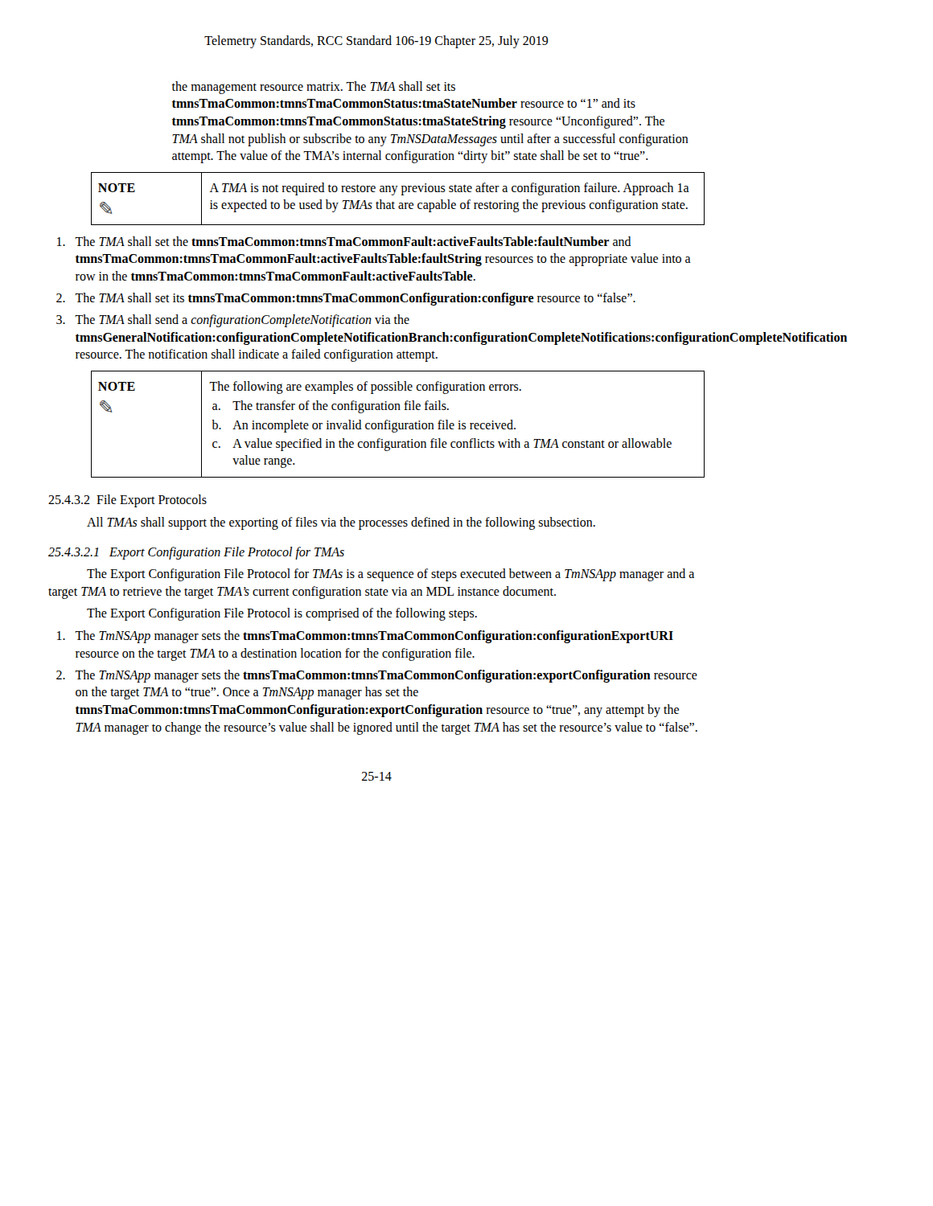Telemetry Standards, RCC Standard 106-19 Chapter 25, July 2019
the management resource matrix. The TMA shall set its tmnsTmaCommon:tmnsTmaCommonStatus:tmaStateNumber resource to “1” and its tmnsTmaCommon:tmnsTmaCommonStatus:tmaStateString resource “Unconfigured”. The TMA shall not publish or subscribe to any TmNSDataMessages until after a successful configuration attempt. The value of the TMA’s internal configuration “dirty bit” state shall be set to “true”.
NOTE ✎
A TMA is not required to restore any previous state after a configuration failure. Approach 1a is expected to be used by TMAs that are capable of restoring the previous configuration state.
The TMA shall set the tmnsTmaCommon:tmnsTmaCommonFault:activeFaultsTable:faultNumber and tmnsTmaCommon:tmnsTmaCommonFault:activeFaultsTable:faultString resources to the appropriate value into a row in the tmnsTmaCommon:tmnsTmaCommonFault:activeFaultsTable.
The TMA shall set its tmnsTmaCommon:tmnsTmaCommonConfiguration:configure resource to “false”.
The TMA shall send a configurationCompleteNotification via the tmnsGeneralNotification:configurationCompleteNotificationBranch:configurationCompleteNotifications:configurationCompleteNotification resource. The notification shall indicate a failed configuration attempt.
NOTE ✎
The following are examples of possible configuration errors.
The transfer of the configuration file fails.
An incomplete or invalid configuration file is received.
A value specified in the configuration file conflicts with a TMA constant or allowable value range.
25.4.3.2 File Export Protocols
All TMAs shall support the exporting of files via the processes defined in the following subsection.
25.4.3.2.1 Export Configuration File Protocol for TMAs
The Export Configuration File Protocol for TMAs is a sequence of steps executed between a TmNSApp manager and a target TMA to retrieve the target TMA’s current configuration state via an MDL instance document.
The Export Configuration File Protocol is comprised of the following steps.
The TmNSApp manager sets the tmnsTmaCommon:tmnsTmaCommonConfiguration:configurationExportURI resource on the target TMA to a destination location for the configuration file.
The TmNSApp manager sets the tmnsTmaCommon:tmnsTmaCommonConfiguration:exportConfiguration resource on the target TMA to “true”. Once a TmNSApp manager has set the tmnsTmaCommon:tmnsTmaCommonConfiguration:exportConfiguration resource to “true”, any attempt by the TMA manager to change the resource’s value shall be ignored until the target TMA has set the resource’s value to “false”.
25-14